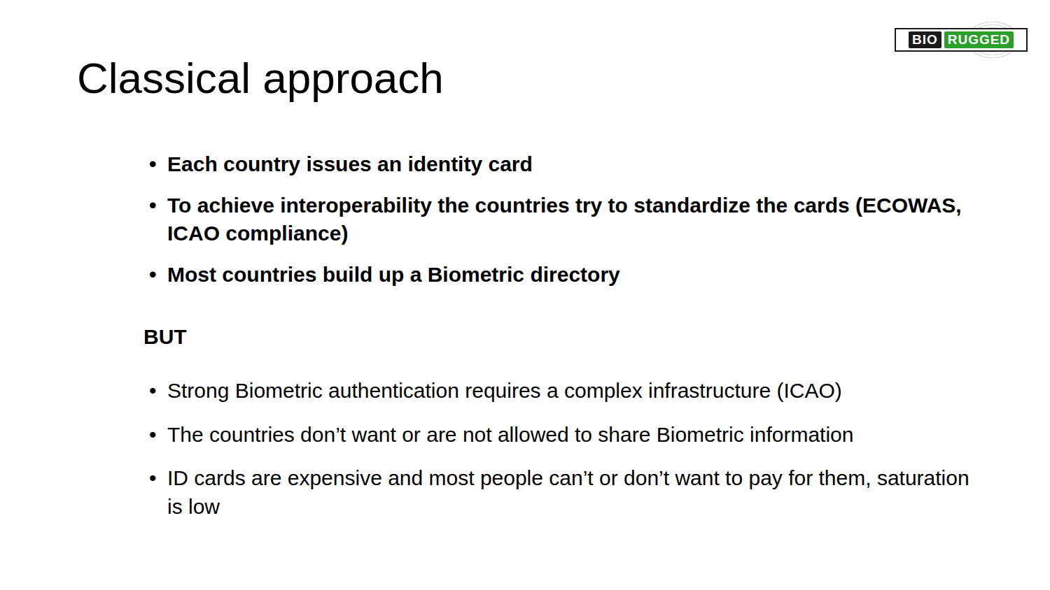BIO RUGGED
Classical approach
Each country issues an identity card
To achieve interoperability the countries try to standardize the cards (ECOWAS, ICAO compliance)
Most countries build up a Biometric directory
BUT
Strong Biometric authentication requires a complex infrastructure (ICAO)
The countries don’t want or are not allowed to share Biometric information
ID cards are expensive and most people can’t or don’t want to pay for them, saturation is low